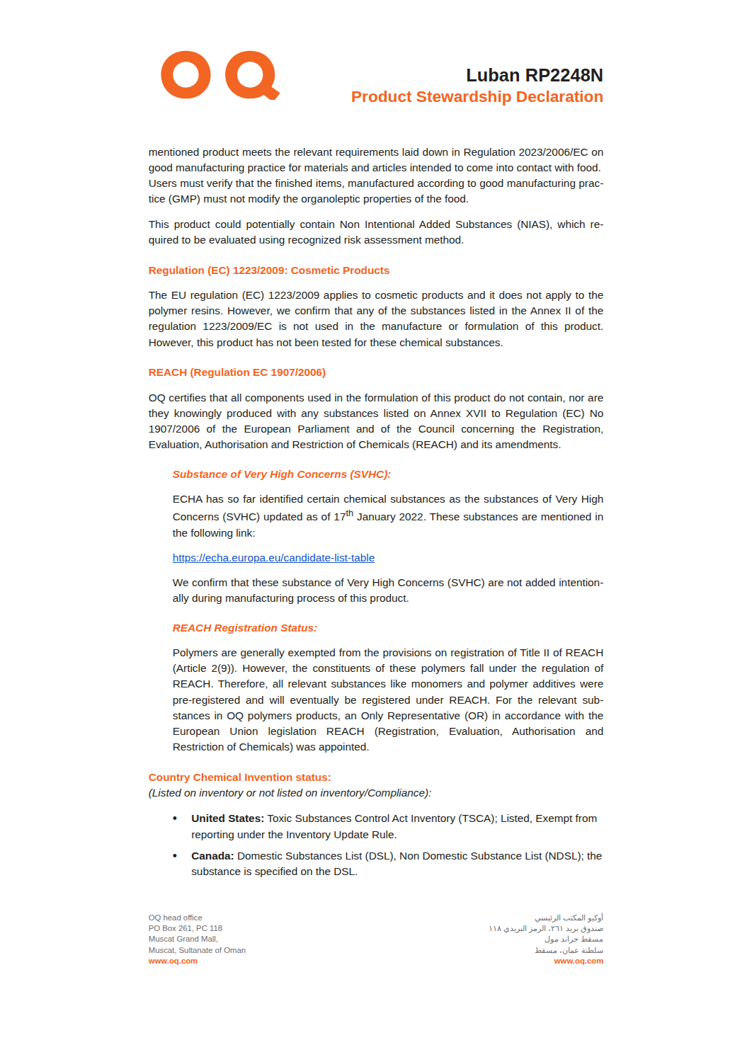Luban RP2248N
Product Stewardship Declaration
mentioned product meets the relevant requirements laid down in Regulation 2023/2006/EC on good manufacturing practice for materials and articles intended to come into contact with food.
Users must verify that the finished items, manufactured according to good manufacturing practice (GMP) must not modify the organoleptic properties of the food.
This product could potentially contain Non Intentional Added Substances (NIAS), which required to be evaluated using recognized risk assessment method.
Regulation (EC) 1223/2009: Cosmetic Products
The EU regulation (EC) 1223/2009 applies to cosmetic products and it does not apply to the polymer resins. However, we confirm that any of the substances listed in the Annex II of the regulation 1223/2009/EC is not used in the manufacture or formulation of this product. However, this product has not been tested for these chemical substances.
REACH (Regulation EC 1907/2006)
OQ certifies that all components used in the formulation of this product do not contain, nor are they knowingly produced with any substances listed on Annex XVII to Regulation (EC) No 1907/2006 of the European Parliament and of the Council concerning the Registration, Evaluation, Authorisation and Restriction of Chemicals (REACH) and its amendments.
Substance of Very High Concerns (SVHC):
ECHA has so far identified certain chemical substances as the substances of Very High Concerns (SVHC) updated as of 17th January 2022. These substances are mentioned in the following link:
https://echa.europa.eu/candidate-list-table
We confirm that these substance of Very High Concerns (SVHC) are not added intentionally during manufacturing process of this product.
REACH Registration Status:
Polymers are generally exempted from the provisions on registration of Title II of REACH (Article 2(9)). However, the constituents of these polymers fall under the regulation of REACH. Therefore, all relevant substances like monomers and polymer additives were pre-registered and will eventually be registered under REACH. For the relevant substances in OQ polymers products, an Only Representative (OR) in accordance with the European Union legislation REACH (Registration, Evaluation, Authorisation and Restriction of Chemicals) was appointed.
Country Chemical Invention status:
(Listed on inventory or not listed on inventory/Compliance):
United States: Toxic Substances Control Act Inventory (TSCA); Listed, Exempt from reporting under the Inventory Update Rule.
Canada: Domestic Substances List (DSL), Non Domestic Substance List (NDSL); the substance is specified on the DSL.
OQ head office
PO Box 261, PC 118
Muscat Grand Mall,
Muscat, Sultanate of Oman
www.oq.com
أوكيو المكتب الرئيسي
صندوق بريد ٢٦١، الرمز البريدي ١١٨
مسقط جراند مول
سلطنة عمان، مسقط
www.oq.com